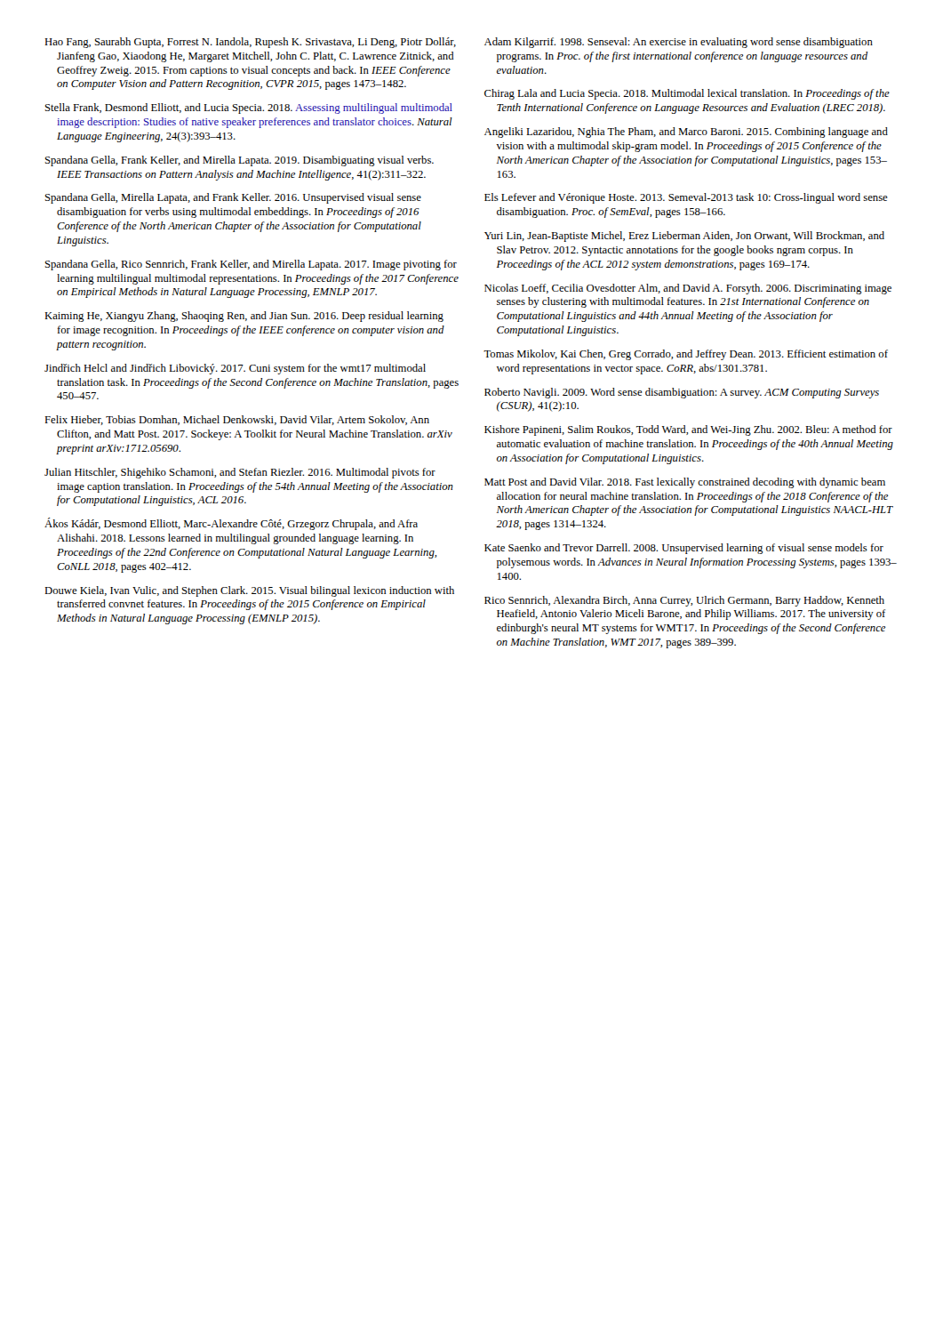Hao Fang, Saurabh Gupta, Forrest N. Iandola, Rupesh K. Srivastava, Li Deng, Piotr Dollár, Jianfeng Gao, Xiaodong He, Margaret Mitchell, John C. Platt, C. Lawrence Zitnick, and Geoffrey Zweig. 2015. From captions to visual concepts and back. In IEEE Conference on Computer Vision and Pattern Recognition, CVPR 2015, pages 1473–1482.
Stella Frank, Desmond Elliott, and Lucia Specia. 2018. Assessing multilingual multimodal image description: Studies of native speaker preferences and translator choices. Natural Language Engineering, 24(3):393–413.
Spandana Gella, Frank Keller, and Mirella Lapata. 2019. Disambiguating visual verbs. IEEE Transactions on Pattern Analysis and Machine Intelligence, 41(2):311–322.
Spandana Gella, Mirella Lapata, and Frank Keller. 2016. Unsupervised visual sense disambiguation for verbs using multimodal embeddings. In Proceedings of 2016 Conference of the North American Chapter of the Association for Computational Linguistics.
Spandana Gella, Rico Sennrich, Frank Keller, and Mirella Lapata. 2017. Image pivoting for learning multilingual multimodal representations. In Proceedings of the 2017 Conference on Empirical Methods in Natural Language Processing, EMNLP 2017.
Kaiming He, Xiangyu Zhang, Shaoqing Ren, and Jian Sun. 2016. Deep residual learning for image recognition. In Proceedings of the IEEE conference on computer vision and pattern recognition.
Jindřich Helcl and Jindřich Libovický. 2017. Cuni system for the wmt17 multimodal translation task. In Proceedings of the Second Conference on Machine Translation, pages 450–457.
Felix Hieber, Tobias Domhan, Michael Denkowski, David Vilar, Artem Sokolov, Ann Clifton, and Matt Post. 2017. Sockeye: A Toolkit for Neural Machine Translation. arXiv preprint arXiv:1712.05690.
Julian Hitschler, Shigehiko Schamoni, and Stefan Riezler. 2016. Multimodal pivots for image caption translation. In Proceedings of the 54th Annual Meeting of the Association for Computational Linguistics, ACL 2016.
Ákos Kádár, Desmond Elliott, Marc-Alexandre Côté, Grzegorz Chrupala, and Afra Alishahi. 2018. Lessons learned in multilingual grounded language learning. In Proceedings of the 22nd Conference on Computational Natural Language Learning, CoNLL 2018, pages 402–412.
Douwe Kiela, Ivan Vulic, and Stephen Clark. 2015. Visual bilingual lexicon induction with transferred convnet features. In Proceedings of the 2015 Conference on Empirical Methods in Natural Language Processing (EMNLP 2015).
Adam Kilgarrif. 1998. Senseval: An exercise in evaluating word sense disambiguation programs. In Proc. of the first international conference on language resources and evaluation.
Chirag Lala and Lucia Specia. 2018. Multimodal lexical translation. In Proceedings of the Tenth International Conference on Language Resources and Evaluation (LREC 2018).
Angeliki Lazaridou, Nghia The Pham, and Marco Baroni. 2015. Combining language and vision with a multimodal skip-gram model. In Proceedings of 2015 Conference of the North American Chapter of the Association for Computational Linguistics, pages 153–163.
Els Lefever and Véronique Hoste. 2013. Semeval-2013 task 10: Cross-lingual word sense disambiguation. Proc. of SemEval, pages 158–166.
Yuri Lin, Jean-Baptiste Michel, Erez Lieberman Aiden, Jon Orwant, Will Brockman, and Slav Petrov. 2012. Syntactic annotations for the google books ngram corpus. In Proceedings of the ACL 2012 system demonstrations, pages 169–174.
Nicolas Loeff, Cecilia Ovesdotter Alm, and David A. Forsyth. 2006. Discriminating image senses by clustering with multimodal features. In 21st International Conference on Computational Linguistics and 44th Annual Meeting of the Association for Computational Linguistics.
Tomas Mikolov, Kai Chen, Greg Corrado, and Jeffrey Dean. 2013. Efficient estimation of word representations in vector space. CoRR, abs/1301.3781.
Roberto Navigli. 2009. Word sense disambiguation: A survey. ACM Computing Surveys (CSUR), 41(2):10.
Kishore Papineni, Salim Roukos, Todd Ward, and Wei-Jing Zhu. 2002. Bleu: A method for automatic evaluation of machine translation. In Proceedings of the 40th Annual Meeting on Association for Computational Linguistics.
Matt Post and David Vilar. 2018. Fast lexically constrained decoding with dynamic beam allocation for neural machine translation. In Proceedings of the 2018 Conference of the North American Chapter of the Association for Computational Linguistics NAACL-HLT 2018, pages 1314–1324.
Kate Saenko and Trevor Darrell. 2008. Unsupervised learning of visual sense models for polysemous words. In Advances in Neural Information Processing Systems, pages 1393–1400.
Rico Sennrich, Alexandra Birch, Anna Currey, Ulrich Germann, Barry Haddow, Kenneth Heafield, Antonio Valerio Miceli Barone, and Philip Williams. 2017. The university of edinburgh's neural MT systems for WMT17. In Proceedings of the Second Conference on Machine Translation, WMT 2017, pages 389–399.